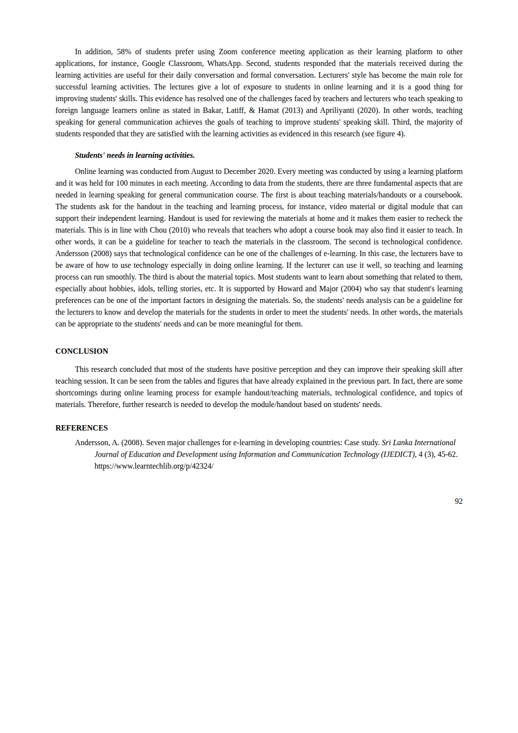In addition, 58% of students prefer using Zoom conference meeting application as their learning platform to other applications, for instance, Google Classroom, WhatsApp. Second, students responded that the materials received during the learning activities are useful for their daily conversation and formal conversation. Lecturers' style has become the main role for successful learning activities. The lectures give a lot of exposure to students in online learning and it is a good thing for improving students' skills. This evidence has resolved one of the challenges faced by teachers and lecturers who teach speaking to foreign language learners online as stated in Bakar, Latiff, & Hamat (2013) and Apriliyanti (2020). In other words, teaching speaking for general communication achieves the goals of teaching to improve students' speaking skill. Third, the majority of students responded that they are satisfied with the learning activities as evidenced in this research (see figure 4).
Students' needs in learning activities.
Online learning was conducted from August to December 2020. Every meeting was conducted by using a learning platform and it was held for 100 minutes in each meeting. According to data from the students, there are three fundamental aspects that are needed in learning speaking for general communication course. The first is about teaching materials/handouts or a coursebook. The students ask for the handout in the teaching and learning process, for instance, video material or digital module that can support their independent learning. Handout is used for reviewing the materials at home and it makes them easier to recheck the materials. This is in line with Chou (2010) who reveals that teachers who adopt a course book may also find it easier to teach. In other words, it can be a guideline for teacher to teach the materials in the classroom. The second is technological confidence. Andersson (2008) says that technological confidence can be one of the challenges of e-learning. In this case, the lecturers have to be aware of how to use technology especially in doing online learning. If the lecturer can use it well, so teaching and learning process can run smoothly. The third is about the material topics. Most students want to learn about something that related to them, especially about hobbies, idols, telling stories, etc. It is supported by Howard and Major (2004) who say that student's learning preferences can be one of the important factors in designing the materials. So, the students' needs analysis can be a guideline for the lecturers to know and develop the materials for the students in order to meet the students' needs. In other words, the materials can be appropriate to the students' needs and can be more meaningful for them.
Conclusion
This research concluded that most of the students have positive perception and they can improve their speaking skill after teaching session. It can be seen from the tables and figures that have already explained in the previous part. In fact, there are some shortcomings during online learning process for example handout/teaching materials, technological confidence, and topics of materials. Therefore, further research is needed to develop the module/handout based on students' needs.
References
Andersson, A. (2008). Seven major challenges for e-learning in developing countries: Case study. Sri Lanka International Journal of Education and Development using Information and Communication Technology (IJEDICT), 4 (3), 45-62. https://www.learntechlib.org/p/42324/
92